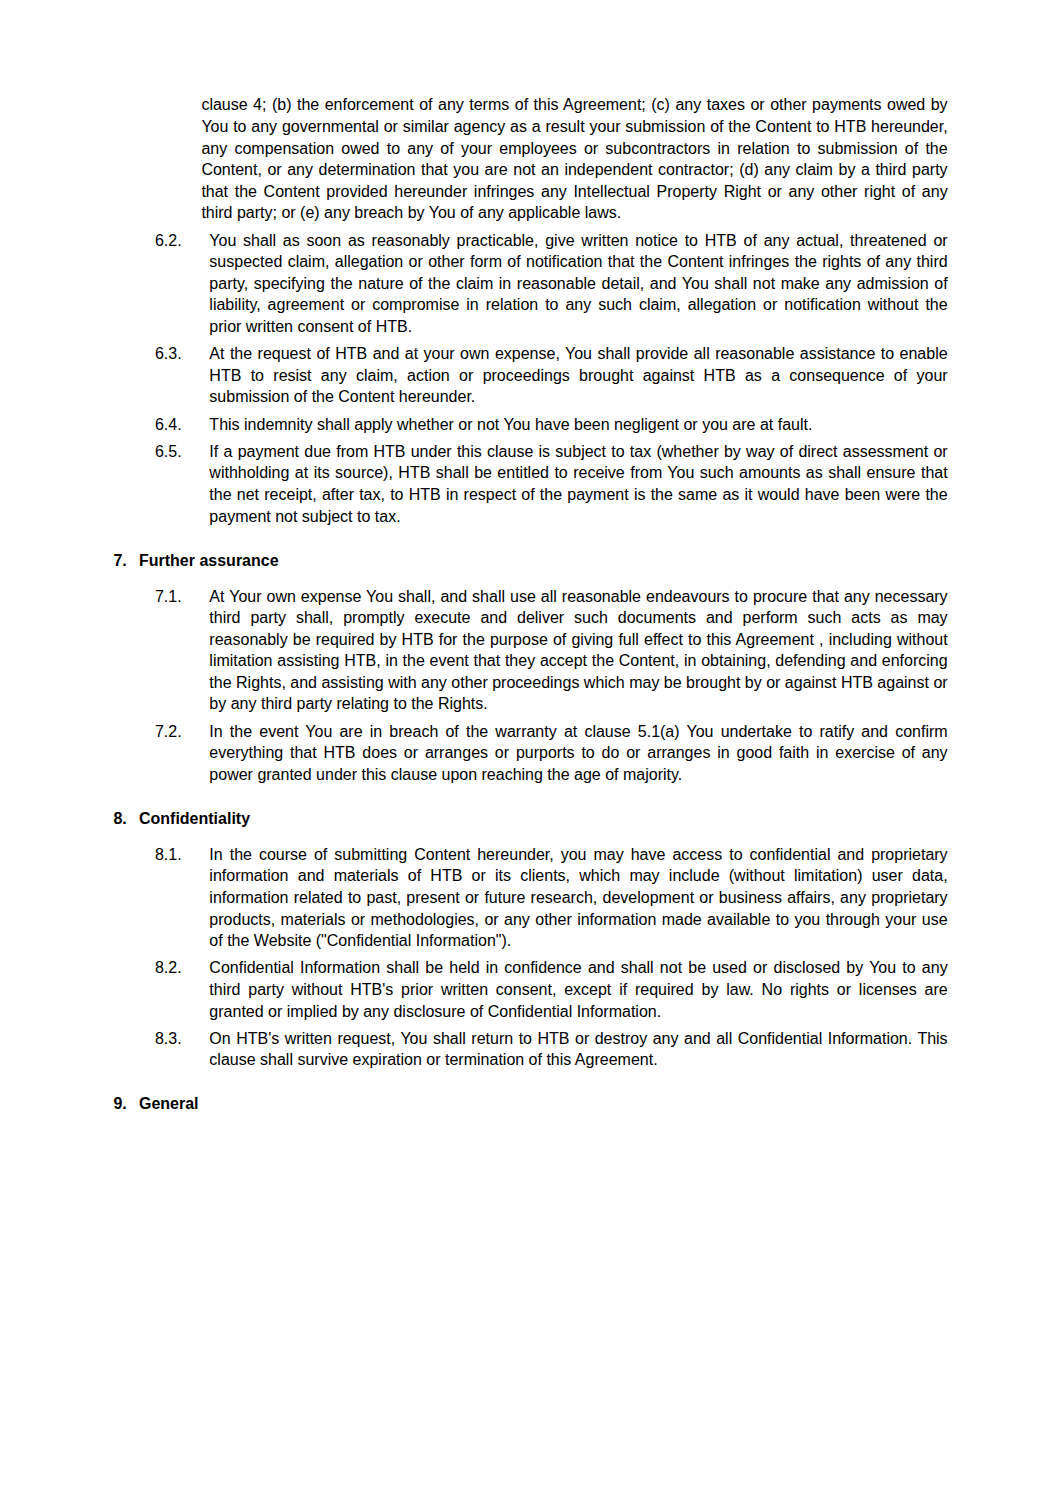clause 4; (b) the enforcement of any terms of this Agreement; (c) any taxes or other payments owed by You to any governmental or similar agency as a result your submission of the Content to HTB hereunder, any compensation owed to any of your employees or subcontractors in relation to submission of the Content, or any determination that you are not an independent contractor; (d) any claim by a third party that the Content provided hereunder infringes any Intellectual Property Right or any other right of any third party; or (e) any breach by You of any applicable laws.
6.2.
You shall as soon as reasonably practicable, give written notice to HTB of any actual, threatened or suspected claim, allegation or other form of notification that the Content infringes the rights of any third party, specifying the nature of the claim in reasonable detail, and You shall not make any admission of liability, agreement or compromise in relation to any such claim, allegation or notification without the prior written consent of HTB.
6.3.
At the request of HTB and at your own expense, You shall provide all reasonable assistance to enable HTB to resist any claim, action or proceedings brought against HTB as a consequence of your submission of the Content hereunder.
6.4.
This indemnity shall apply whether or not You have been negligent or you are at fault.
6.5.
If a payment due from HTB under this clause is subject to tax (whether by way of direct assessment or withholding at its source), HTB shall be entitled to receive from You such amounts as shall ensure that the net receipt, after tax, to HTB in respect of the payment is the same as it would have been were the payment not subject to tax.
7. Further assurance
7.1.
At Your own expense You shall, and shall use all reasonable endeavours to procure that any necessary third party shall, promptly execute and deliver such documents and perform such acts as may reasonably be required by HTB for the purpose of giving full effect to this Agreement , including without limitation assisting HTB, in the event that they accept the Content, in obtaining, defending and enforcing the Rights, and assisting with any other proceedings which may be brought by or against HTB against or by any third party relating to the Rights.
7.2.
In the event You are in breach of the warranty at clause 5.1(a) You undertake to ratify and confirm everything that HTB does or arranges or purports to do or arranges in good faith in exercise of any power granted under this clause upon reaching the age of majority.
8. Confidentiality
8.1.
In the course of submitting Content hereunder, you may have access to confidential and proprietary information and materials of HTB or its clients, which may include (without limitation) user data, information related to past, present or future research, development or business affairs, any proprietary products, materials or methodologies, or any other information made available to you through your use of the Website ("Confidential Information").
8.2.
Confidential Information shall be held in confidence and shall not be used or disclosed by You to any third party without HTB's prior written consent, except if required by law. No rights or licenses are granted or implied by any disclosure of Confidential Information.
8.3.
On HTB's written request, You shall return to HTB or destroy any and all Confidential Information. This clause shall survive expiration or termination of this Agreement.
9. General